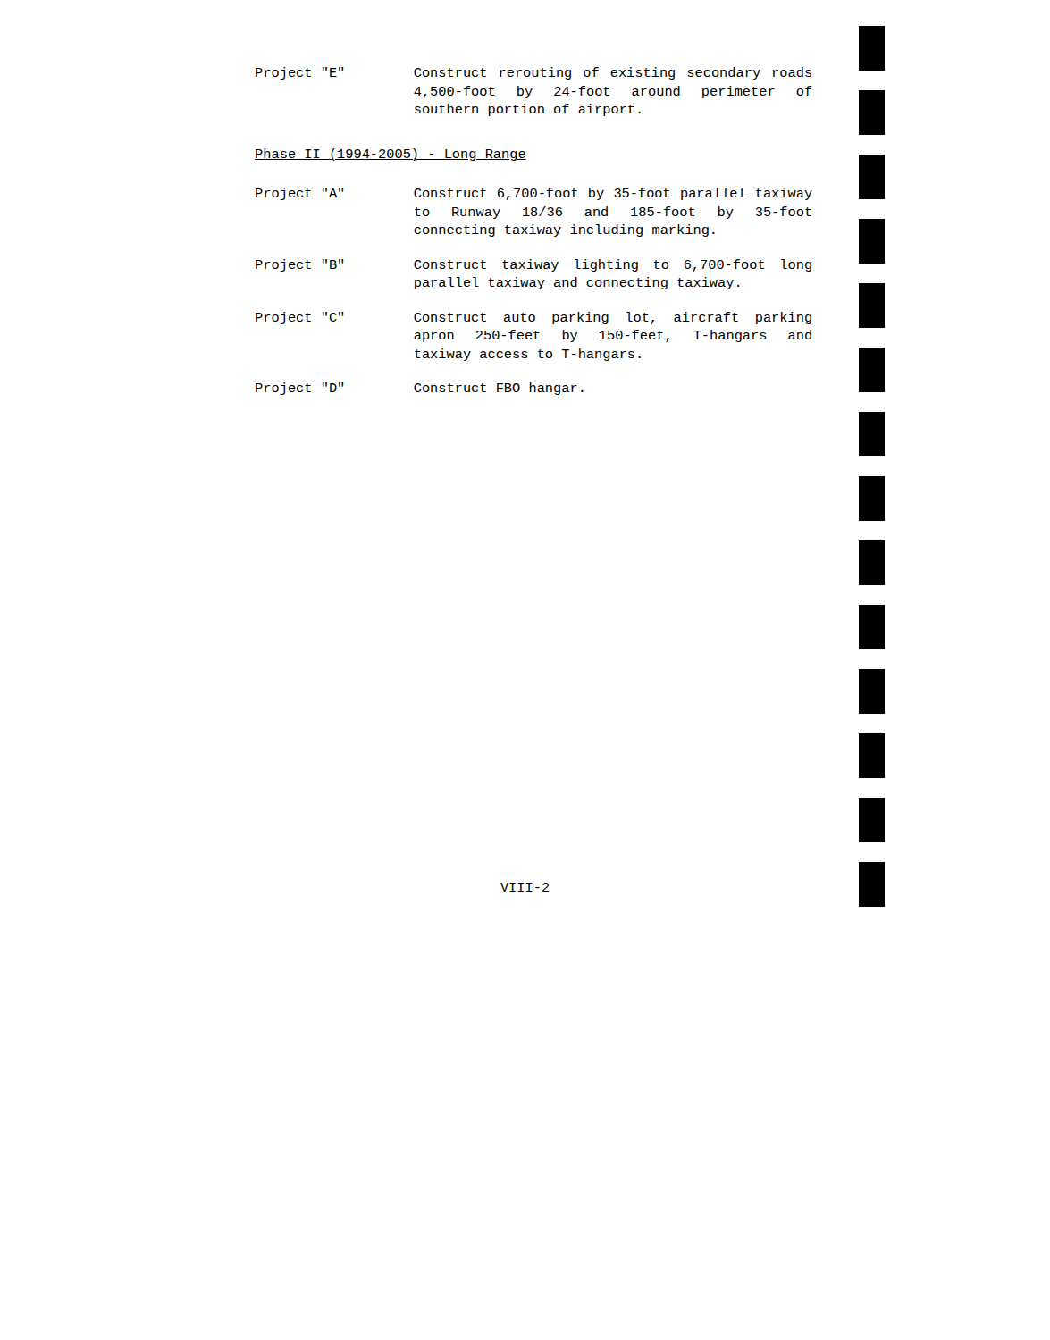Project "E"
Construct rerouting of existing secondary roads 4,500-foot by 24-foot around perimeter of southern portion of airport.
Phase II (1994-2005) - Long Range
Project "A"
Construct 6,700-foot by 35-foot parallel taxiway to Runway 18/36 and 185-foot by 35-foot connecting taxiway including marking.
Project "B"
Construct taxiway lighting to 6,700-foot long parallel taxiway and connecting taxiway.
Project "C"
Construct auto parking lot, aircraft parking apron 250-feet by 150-feet, T-hangars and taxiway access to T-hangars.
Project "D"
Construct FBO hangar.
VIII-2